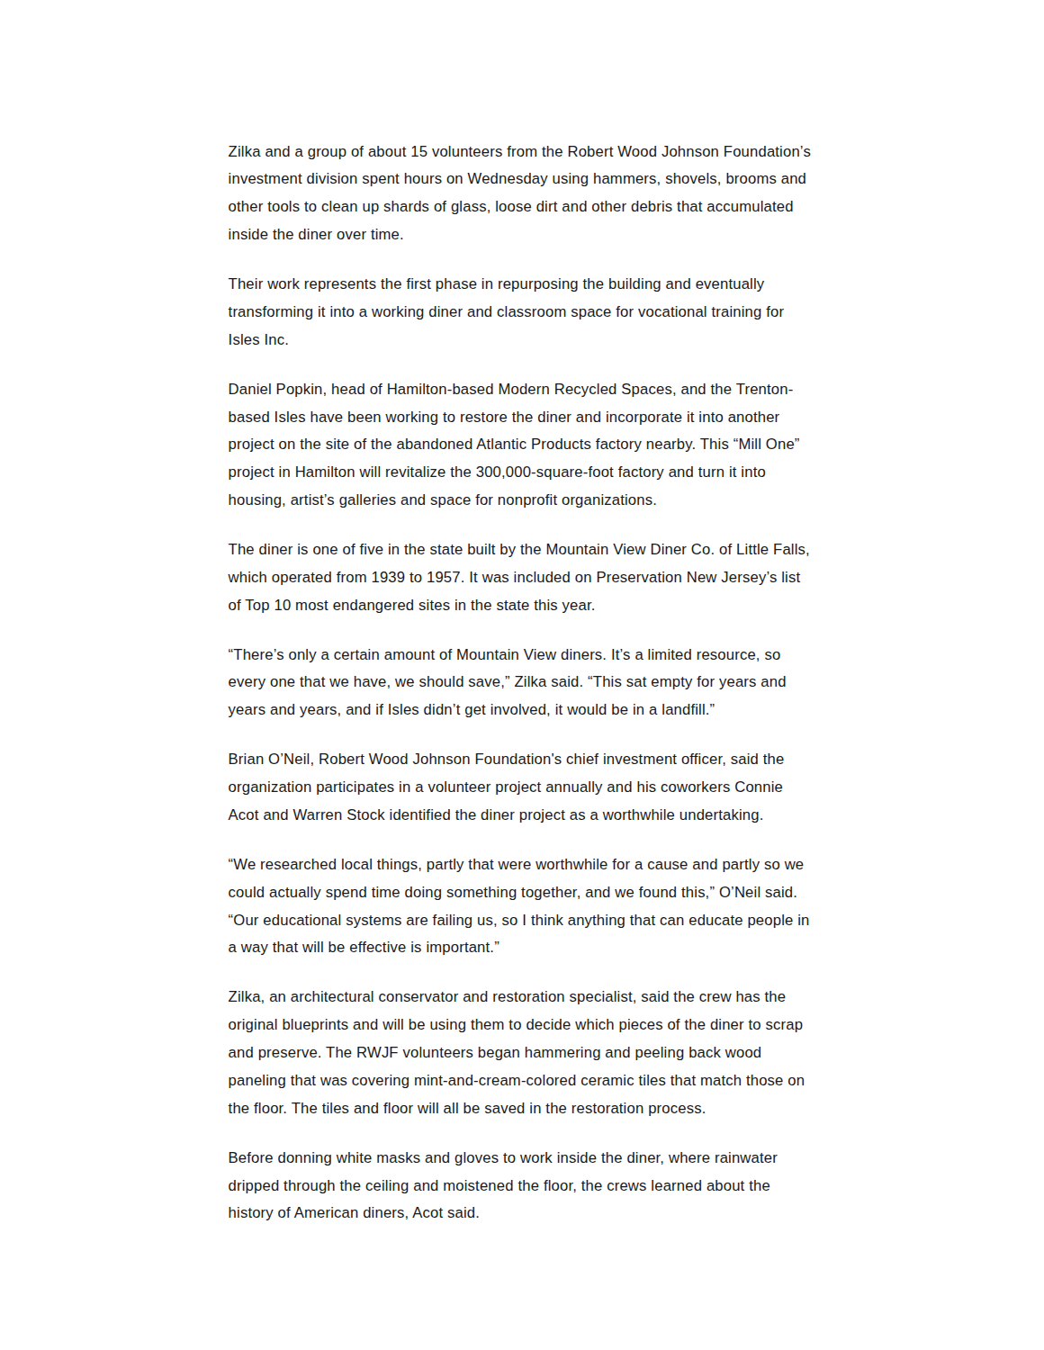Zilka and a group of about 15 volunteers from the Robert Wood Johnson Foundation’s investment division spent hours on Wednesday using hammers, shovels, brooms and other tools to clean up shards of glass, loose dirt and other debris that accumulated inside the diner over time.
Their work represents the first phase in repurposing the building and eventually transforming it into a working diner and classroom space for vocational training for Isles Inc.
Daniel Popkin, head of Hamilton-based Modern Recycled Spaces, and the Trenton-based Isles have been working to restore the diner and incorporate it into another project on the site of the abandoned Atlantic Products factory nearby. This “Mill One” project in Hamilton will revitalize the 300,000-square-foot factory and turn it into housing, artist’s galleries and space for nonprofit organizations.
The diner is one of five in the state built by the Mountain View Diner Co. of Little Falls, which operated from 1939 to 1957. It was included on Preservation New Jersey’s list of Top 10 most endangered sites in the state this year.
“There’s only a certain amount of Mountain View diners. It’s a limited resource, so every one that we have, we should save,” Zilka said. “This sat empty for years and years and years, and if Isles didn’t get involved, it would be in a landfill.”
Brian O’Neil, Robert Wood Johnson Foundation's chief investment officer, said the organization participates in a volunteer project annually and his coworkers Connie Acot and Warren Stock identified the diner project as a worthwhile undertaking.
“We researched local things, partly that were worthwhile for a cause and partly so we could actually spend time doing something together, and we found this,” O’Neil said. “Our educational systems are failing us, so I think anything that can educate people in a way that will be effective is important.”
Zilka, an architectural conservator and restoration specialist, said the crew has the original blueprints and will be using them to decide which pieces of the diner to scrap and preserve. The RWJF volunteers began hammering and peeling back wood paneling that was covering mint-and-cream-colored ceramic tiles that match those on the floor. The tiles and floor will all be saved in the restoration process.
Before donning white masks and gloves to work inside the diner, where rainwater dripped through the ceiling and moistened the floor, the crews learned about the history of American diners, Acot said.